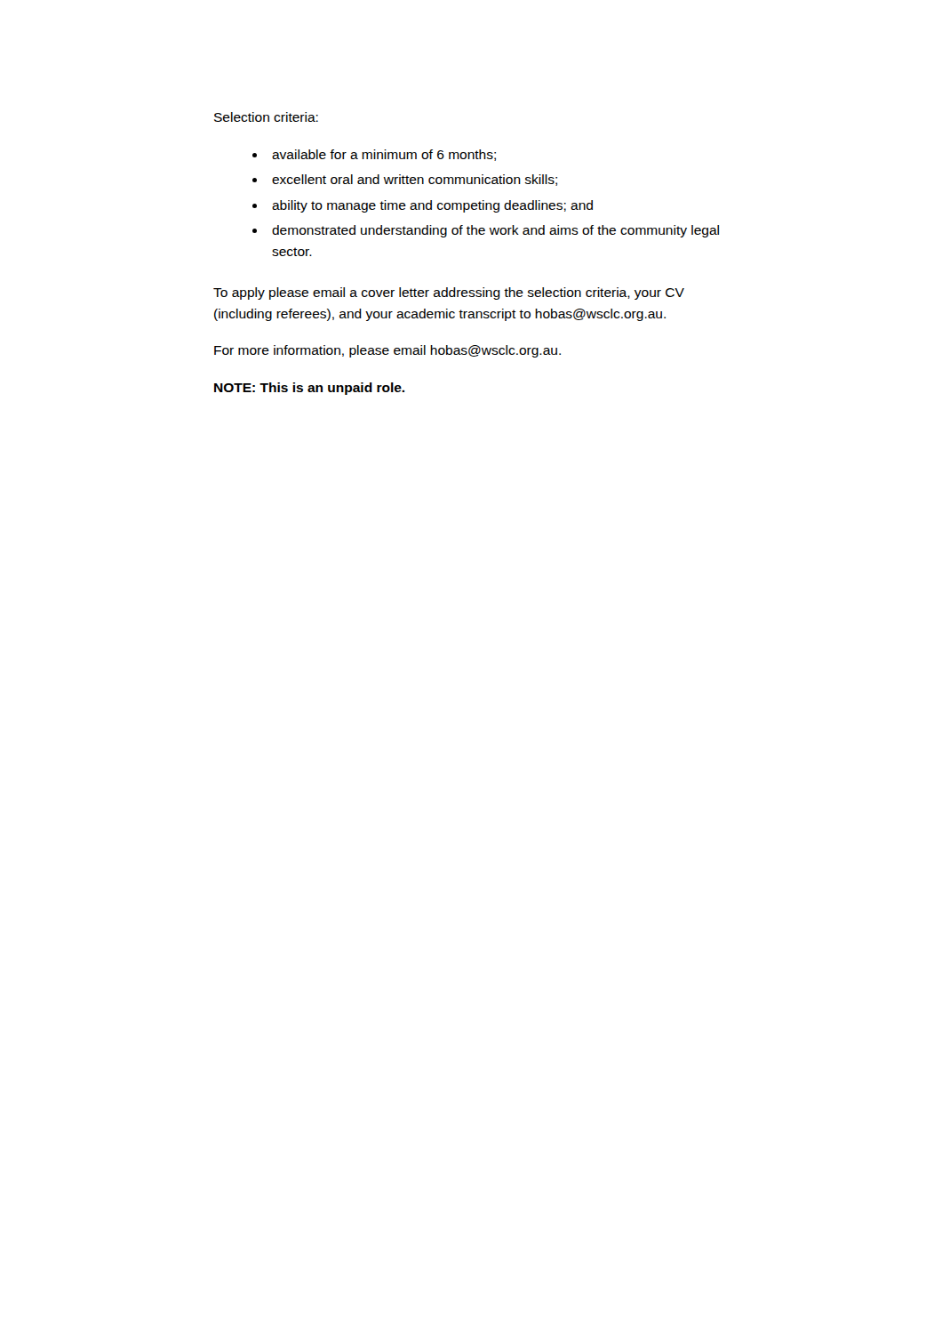Selection criteria:
available for a minimum of 6 months;
excellent oral and written communication skills;
ability to manage time and competing deadlines; and
demonstrated understanding of the work and aims of the community legal sector.
To apply please email a cover letter addressing the selection criteria, your CV (including referees), and your academic transcript to hobas@wsclc.org.au.
For more information, please email hobas@wsclc.org.au.
NOTE: This is an unpaid role.